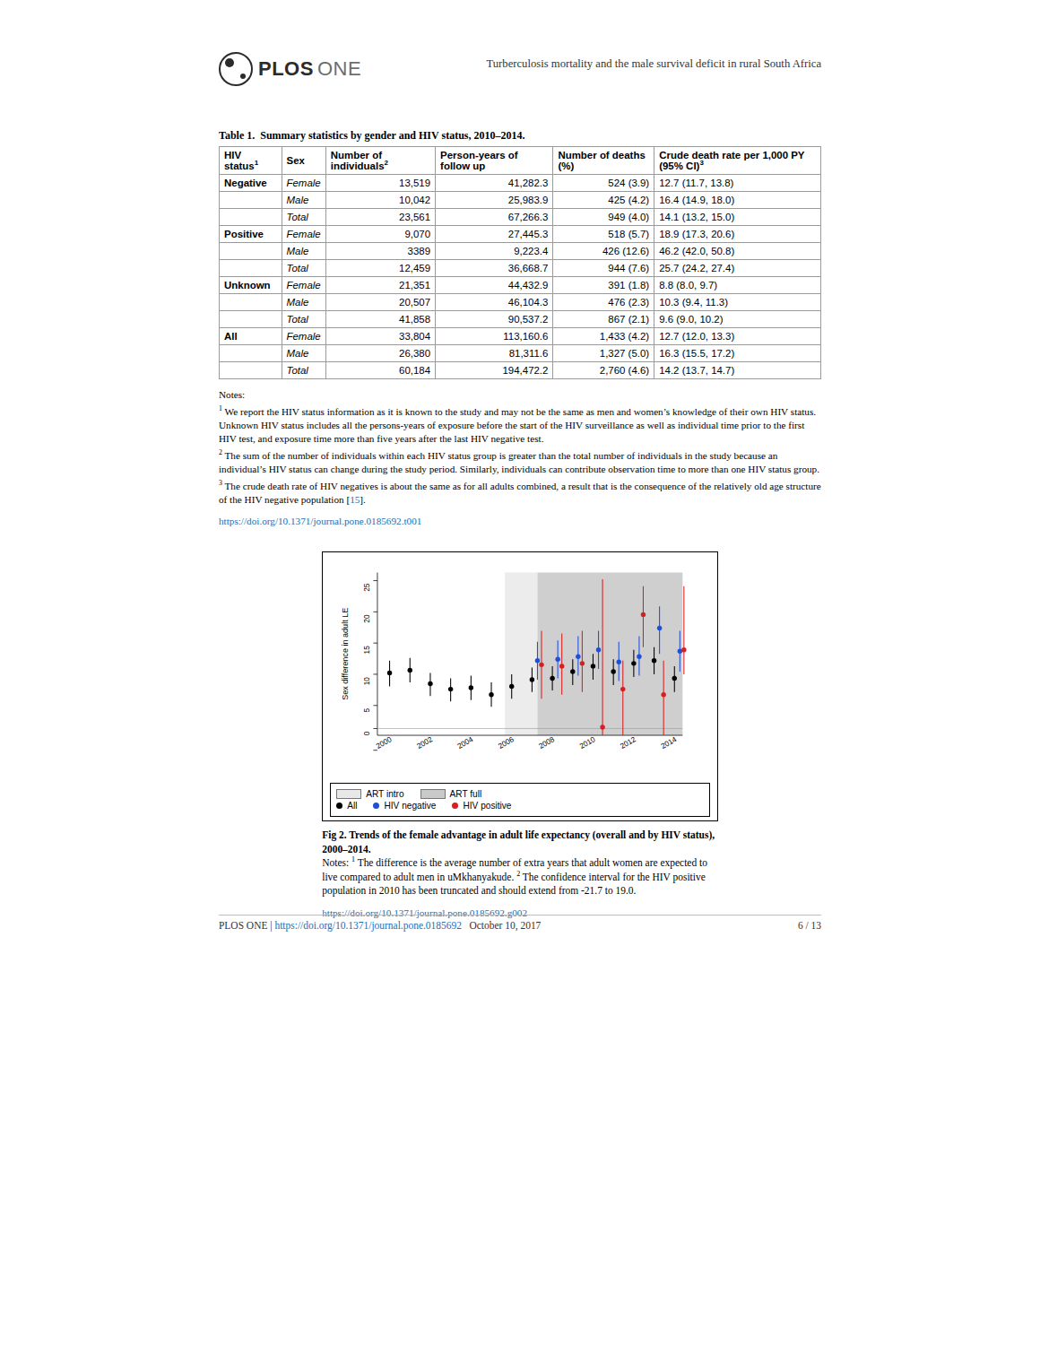PLOSONE
Turberculosis mortality and the male survival deficit in rural South Africa
Table 1. Summary statistics by gender and HIV status, 2010–2014.
| HIV status 1 | Sex | Number of individuals 2 | Person-years of follow up | Number of deaths (%) | Crude death rate per 1,000 PY (95% CI) 3 |
| --- | --- | --- | --- | --- | --- |
| Negative | Female | 13,519 | 41,282.3 | 524 (3.9) | 12.7 (11.7, 13.8) |
| | Male | 10,042 | 25,983.9 | 425 (4.2) | 16.4 (14.9, 18.0) |
| | Total | 23,561 | 67,266.3 | 949 (4.0) | 14.1 (13.2, 15.0) |
| Positive | Female | 9,070 | 27,445.3 | 518 (5.7) | 18.9 (17.3, 20.6) |
| | Male | 3389 | 9,223.4 | 426 (12.6) | 46.2 (42.0, 50.8) |
| | Total | 12,459 | 36,668.7 | 944 (7.6) | 25.7 (24.2, 27.4) |
| Unknown | Female | 21,351 | 44,432.9 | 391 (1.8) | 8.8 (8.0, 9.7) |
| | Male | 20,507 | 46,104.3 | 476 (2.3) | 10.3 (9.4, 11.3) |
| | Total | 41,858 | 90,537.2 | 867 (2.1) | 9.6 (9.0, 10.2) |
| All | Female | 33,804 | 113,160.6 | 1,433 (4.2) | 12.7 (12.0, 13.3) |
| | Male | 26,380 | 81,311.6 | 1,327 (5.0) | 16.3 (15.5, 17.2) |
| | Total | 60,184 | 194,472.2 | 2,760 (4.6) | 14.2 (13.7, 14.7) |
Notes:
1 We report the HIV status information as it is known to the study and may not be the same as men and women’s knowledge of their own HIV status. Unknown HIV status includes all the persons-years of exposure before the start of the HIV surveillance as well as individual time prior to the first HIV test, and exposure time more than five years after the last HIV negative test.
2 The sum of the number of individuals within each HIV status group is greater than the total number of individuals in the study because an individual’s HIV status can change during the study period. Similarly, individuals can contribute observation time to more than one HIV status group.
3 The crude death rate of HIV negatives is about the same as for all adults combined, a result that is the consequence of the relatively old age structure of the HIV negative population [15].
https://doi.org/10.1371/journal.pone.0185692.t001
25 20 15 10 5 0 Sex difference in adult LE 2000 2002 2004 2006 2008 2010 2012 2014
ART intro
ART full
All
HIV negative
HIV positive
Fig 2. Trends of the female advantage in adult life expectancy (overall and by HIV status), 2000–2014.
Notes: 1 The difference is the average number of extra years that adult women are expected to live compared to adult men in uMkhanyakude. 2 The confidence interval for the HIV positive population in 2010 has been truncated and should extend from -21.7 to 19.0.
https://doi.org/10.1371/journal.pone.0185692.g002
PLOS ONE | https://doi.org/10.1371/journal.pone.0185692 October 10, 2017
6 / 13